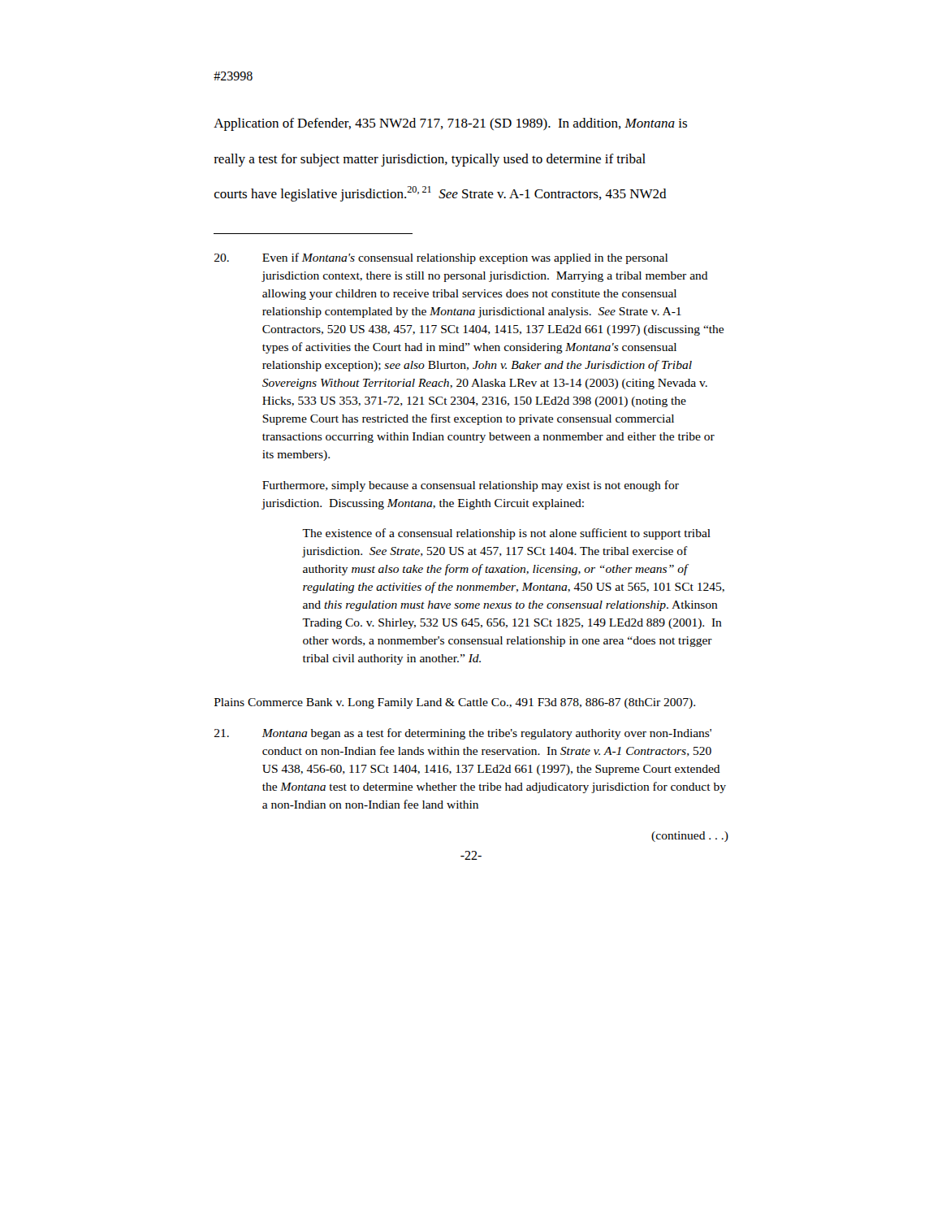#23998
Application of Defender, 435 NW2d 717, 718-21 (SD 1989). In addition, Montana is
really a test for subject matter jurisdiction, typically used to determine if tribal
courts have legislative jurisdiction.20, 21 See Strate v. A-1 Contractors, 435 NW2d
20.
Even if Montana's consensual relationship exception was applied in the personal jurisdiction context, there is still no personal jurisdiction. Marrying a tribal member and allowing your children to receive tribal services does not constitute the consensual relationship contemplated by the Montana jurisdictional analysis. See Strate v. A-1 Contractors, 520 US 438, 457, 117 SCt 1404, 1415, 137 LEd2d 661 (1997) (discussing “the types of activities the Court had in mind” when considering Montana's consensual relationship exception); see also Blurton, John v. Baker and the Jurisdiction of Tribal Sovereigns Without Territorial Reach, 20 Alaska LRev at 13-14 (2003) (citing Nevada v. Hicks, 533 US 353, 371-72, 121 SCt 2304, 2316, 150 LEd2d 398 (2001) (noting the Supreme Court has restricted the first exception to private consensual commercial transactions occurring within Indian country between a nonmember and either the tribe or its members).
Furthermore, simply because a consensual relationship may exist is not enough for jurisdiction. Discussing Montana, the Eighth Circuit explained:
The existence of a consensual relationship is not alone sufficient to support tribal jurisdiction. See Strate, 520 US at 457, 117 SCt 1404. The tribal exercise of authority must also take the form of taxation, licensing, or “other means” of regulating the activities of the nonmember, Montana, 450 US at 565, 101 SCt 1245, and this regulation must have some nexus to the consensual relationship. Atkinson Trading Co. v. Shirley, 532 US 645, 656, 121 SCt 1825, 149 LEd2d 889 (2001). In other words, a nonmember's consensual relationship in one area “does not trigger tribal civil authority in another.” Id.
Plains Commerce Bank v. Long Family Land & Cattle Co., 491 F3d 878, 886-87 (8thCir 2007).
21.
Montana began as a test for determining the tribe's regulatory authority over non-Indians' conduct on non-Indian fee lands within the reservation. In Strate v. A-1 Contractors, 520 US 438, 456-60, 117 SCt 1404, 1416, 137 LEd2d 661 (1997), the Supreme Court extended the Montana test to determine whether the tribe had adjudicatory jurisdiction for conduct by a non-Indian on non-Indian fee land within
(continued . . .)
-22-